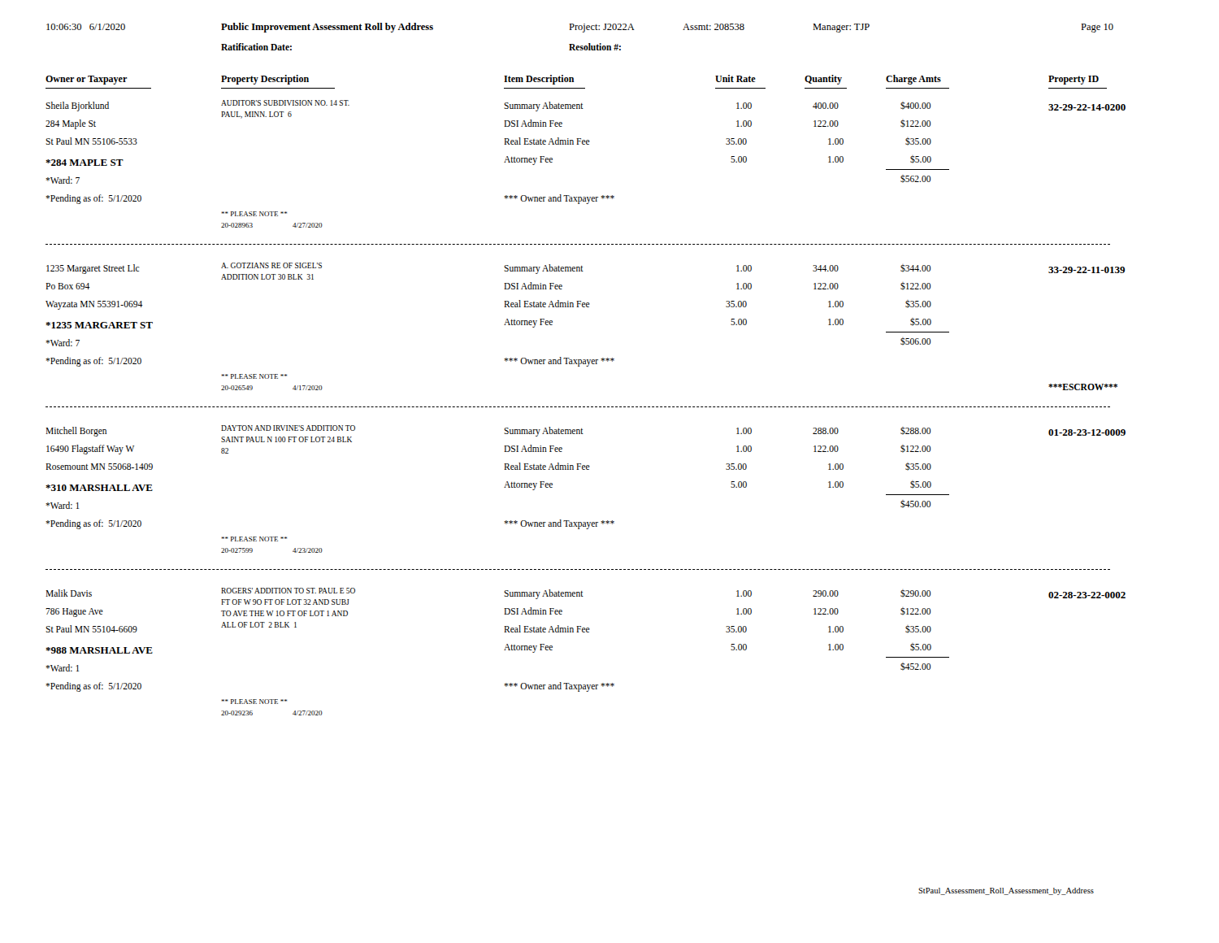10:06:30 6/1/2020
Public Improvement Assessment Roll by Address
Project: J2022A
Assmt: 208538
Manager: TJP
Page 10
Ratification Date:
Resolution #:
Owner or Taxpayer
Property Description
Item Description
Unit Rate
Quantity
Charge Amts
Property ID
Sheila Bjorklund
284 Maple St
St Paul MN 55106-5533
*284 MAPLE ST
*Ward: 7
*Pending as of: 5/1/2020
AUDITOR'S SUBDIVISION NO. 14 ST.
PAUL, MINN. LOT 6
Summary Abatement
DSI Admin Fee
Real Estate Admin Fee
Attorney Fee
1.00
1.00
35.00
5.00
400.00
122.00
1.00
1.00
$400.00
$122.00
$35.00
$5.00
$562.00
32-29-22-14-0200
*** Owner and Taxpayer ***
** PLEASE NOTE **
20-028963
4/27/2020
1235 Margaret Street Llc
Po Box 694
Wayzata MN 55391-0694
*1235 MARGARET ST
*Ward: 7
*Pending as of: 5/1/2020
A. GOTZIANS RE OF SIGEL'S
ADDITION LOT 30 BLK 31
Summary Abatement
DSI Admin Fee
Real Estate Admin Fee
Attorney Fee
1.00
1.00
35.00
5.00
344.00
122.00
1.00
1.00
$344.00
$122.00
$35.00
$5.00
$506.00
33-29-22-11-0139
*** Owner and Taxpayer ***
** PLEASE NOTE **
20-026549
4/17/2020
***ESCROW***
Mitchell Borgen
16490 Flagstaff Way W
Rosemount MN 55068-1409
*310 MARSHALL AVE
*Ward: 1
*Pending as of: 5/1/2020
DAYTON AND IRVINE'S ADDITION TO
SAINT PAUL N 100 FT OF LOT 24 BLK
82
Summary Abatement
DSI Admin Fee
Real Estate Admin Fee
Attorney Fee
1.00
1.00
35.00
5.00
288.00
122.00
1.00
1.00
$288.00
$122.00
$35.00
$5.00
$450.00
01-28-23-12-0009
*** Owner and Taxpayer ***
** PLEASE NOTE **
20-027599
4/23/2020
Malik Davis
786 Hague Ave
St Paul MN 55104-6609
*988 MARSHALL AVE
*Ward: 1
*Pending as of: 5/1/2020
ROGERS' ADDITION TO ST. PAUL E 5O
FT OF W 9O FT OF LOT 32 AND SUBJ
TO AVE THE W 1O FT OF LOT 1 AND
ALL OF LOT 2 BLK 1
Summary Abatement
DSI Admin Fee
Real Estate Admin Fee
Attorney Fee
1.00
1.00
35.00
5.00
290.00
122.00
1.00
1.00
$290.00
$122.00
$35.00
$5.00
$452.00
02-28-23-22-0002
*** Owner and Taxpayer ***
** PLEASE NOTE **
20-029236
4/27/2020
StPaul_Assessment_Roll_Assessment_by_Address